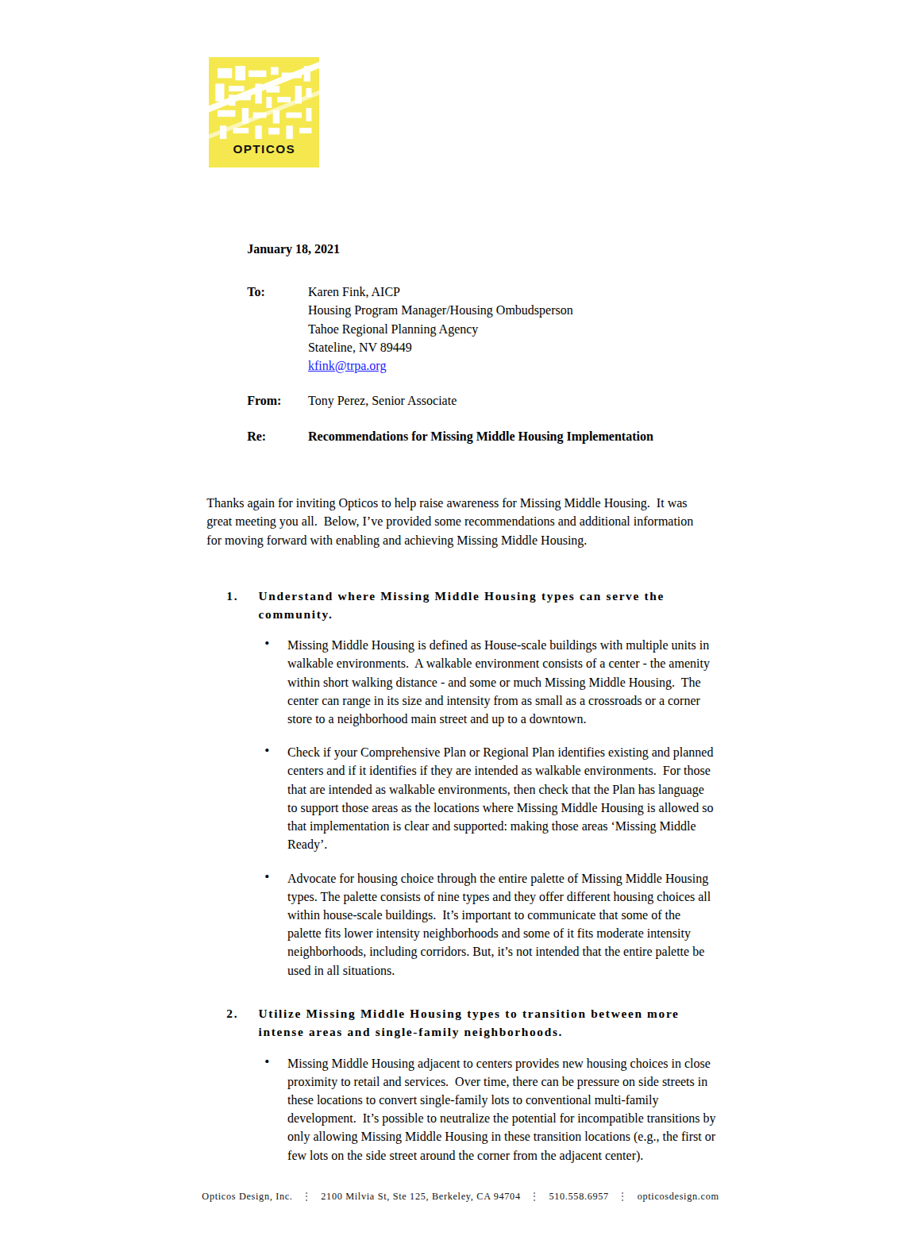OPTICOS
January 18, 2021
| To: | Karen Fink, AICP Housing Program Manager/Housing Ombudsperson Tahoe Regional Planning Agency Stateline, NV 89449 kfink@trpa.org |
| From: | Tony Perez, Senior Associate |
| Re: | Recommendations for Missing Middle Housing Implementation |
Thanks again for inviting Opticos to help raise awareness for Missing Middle Housing. It was great meeting you all. Below, I’ve provided some recommendations and additional information for moving forward with enabling and achieving Missing Middle Housing.
Understand where Missing Middle Housing types can serve the community.
Missing Middle Housing is defined as House-scale buildings with multiple units in walkable environments. A walkable environment consists of a center - the amenity within short walking distance - and some or much Missing Middle Housing. The center can range in its size and intensity from as small as a crossroads or a corner store to a neighborhood main street and up to a downtown.
Check if your Comprehensive Plan or Regional Plan identifies existing and planned centers and if it identifies if they are intended as walkable environments. For those that are intended as walkable environments, then check that the Plan has language to support those areas as the locations where Missing Middle Housing is allowed so that implementation is clear and supported: making those areas ‘Missing Middle Ready’.
Advocate for housing choice through the entire palette of Missing Middle Housing types. The palette consists of nine types and they offer different housing choices all within house-scale buildings. It’s important to communicate that some of the palette fits lower intensity neighborhoods and some of it fits moderate intensity neighborhoods, including corridors. But, it’s not intended that the entire palette be used in all situations.
Utilize Missing Middle Housing types to transition between more intense areas and single-family neighborhoods.
Missing Middle Housing adjacent to centers provides new housing choices in close proximity to retail and services. Over time, there can be pressure on side streets in these locations to convert single-family lots to conventional multi-family development. It’s possible to neutralize the potential for incompatible transitions by only allowing Missing Middle Housing in these transition locations (e.g., the first or few lots on the side street around the corner from the adjacent center).
Opticos Design, Inc. 2100 Milvia St, Ste 125, Berkeley, CA 94704 510.558.6957 opticosdesign.com